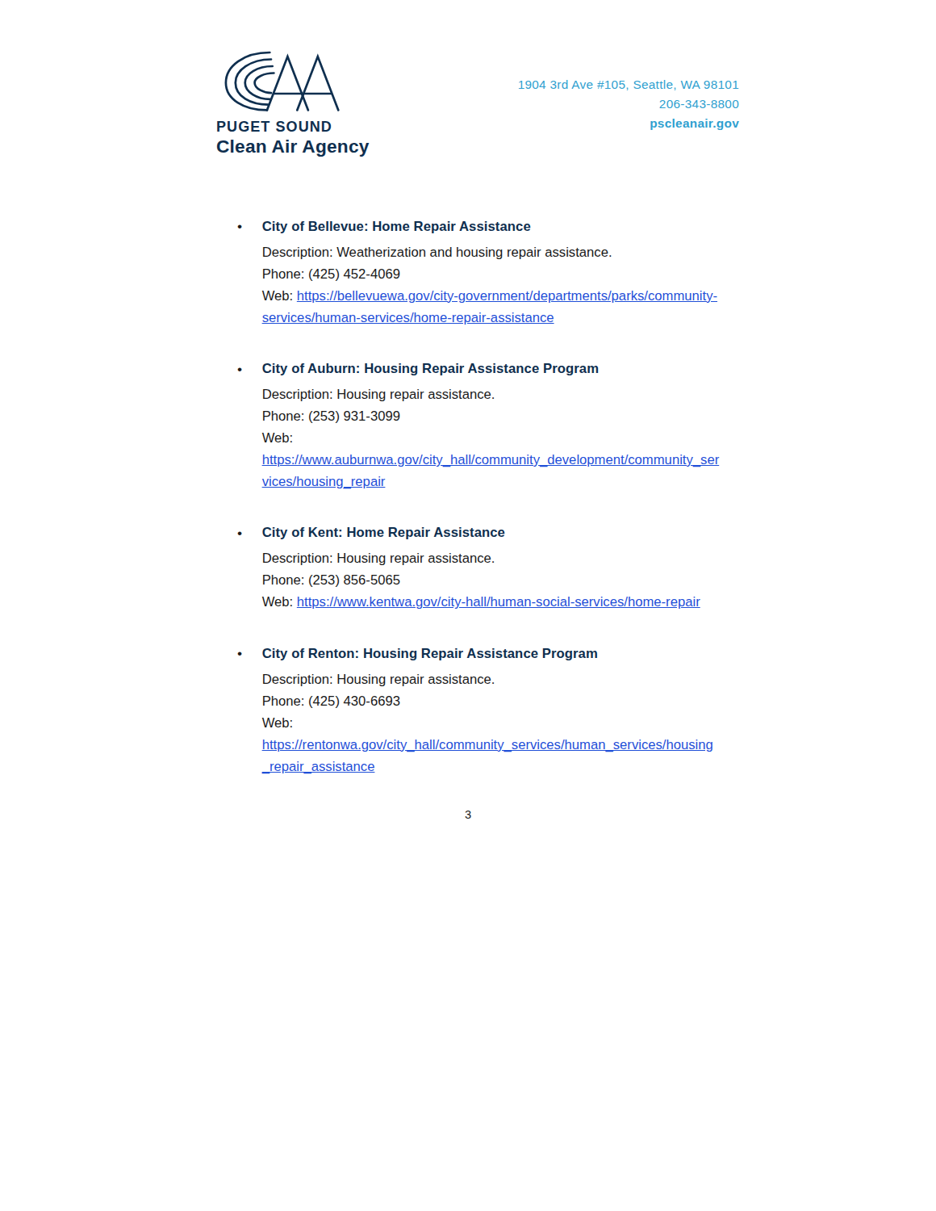Puget Sound
Clean Air Agency
1904 3rd Ave #105, Seattle, WA 98101
206-343-8800
pscleanair.gov
City of Bellevue: Home Repair Assistance
Description: Weatherization and housing repair assistance.
Phone: (425) 452-4069
Web: https://bellevuewa.gov/city-government/departments/parks/community-services/human-services/home-repair-assistance
City of Auburn: Housing Repair Assistance Program
Description: Housing repair assistance.
Phone: (253) 931-3099
Web: https://www.auburnwa.gov/city_hall/community_development/community_services/housing_repair
City of Kent: Home Repair Assistance
Description: Housing repair assistance.
Phone: (253) 856-5065
Web: https://www.kentwa.gov/city-hall/human-social-services/home-repair
City of Renton: Housing Repair Assistance Program
Description: Housing repair assistance.
Phone: (425) 430-6693
Web: https://rentonwa.gov/city_hall/community_services/human_services/housing_repair_assistance
3